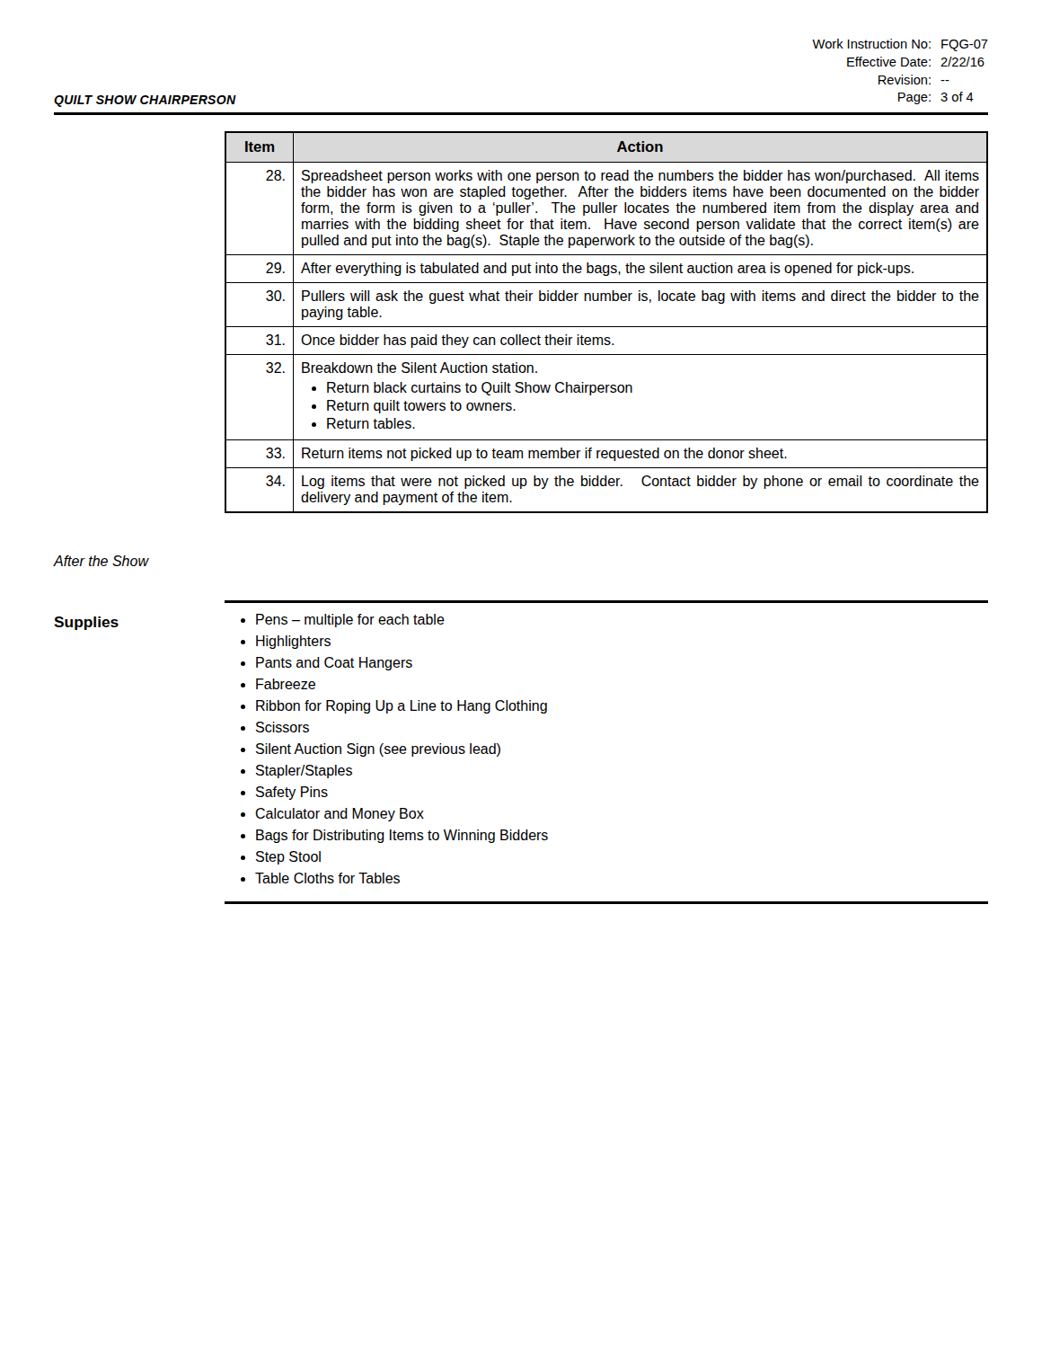QUILT SHOW CHAIRPERSON
| Work Instruction No: | FQG-07 |
| Effective Date: | 2/22/16 |
| Revision: | -- |
| Page: | 3 of 4 |
After the Show
| Item | Action |
| --- | --- |
| 28. | Spreadsheet person works with one person to read the numbers the bidder has won/purchased. All items the bidder has won are stapled together. After the bidders items have been documented on the bidder form, the form is given to a ‘puller’. The puller locates the numbered item from the display area and marries with the bidding sheet for that item. Have second person validate that the correct item(s) are pulled and put into the bag(s). Staple the paperwork to the outside of the bag(s). |
| 29. | After everything is tabulated and put into the bags, the silent auction area is opened for pick-ups. |
| 30. | Pullers will ask the guest what their bidder number is, locate bag with items and direct the bidder to the paying table. |
| 31. | Once bidder has paid they can collect their items. |
| 32. | Breakdown the Silent Auction station. Return black curtains to Quilt Show Chairperson Return quilt towers to owners. Return tables. |
| 33. | Return items not picked up to team member if requested on the donor sheet. |
| 34. | Log items that were not picked up by the bidder. Contact bidder by phone or email to coordinate the delivery and payment of the item. |
Supplies
Pens – multiple for each table
Highlighters
Pants and Coat Hangers
Fabreeze
Ribbon for Roping Up a Line to Hang Clothing
Scissors
Silent Auction Sign (see previous lead)
Stapler/Staples
Safety Pins
Calculator and Money Box
Bags for Distributing Items to Winning Bidders
Step Stool
Table Cloths for Tables